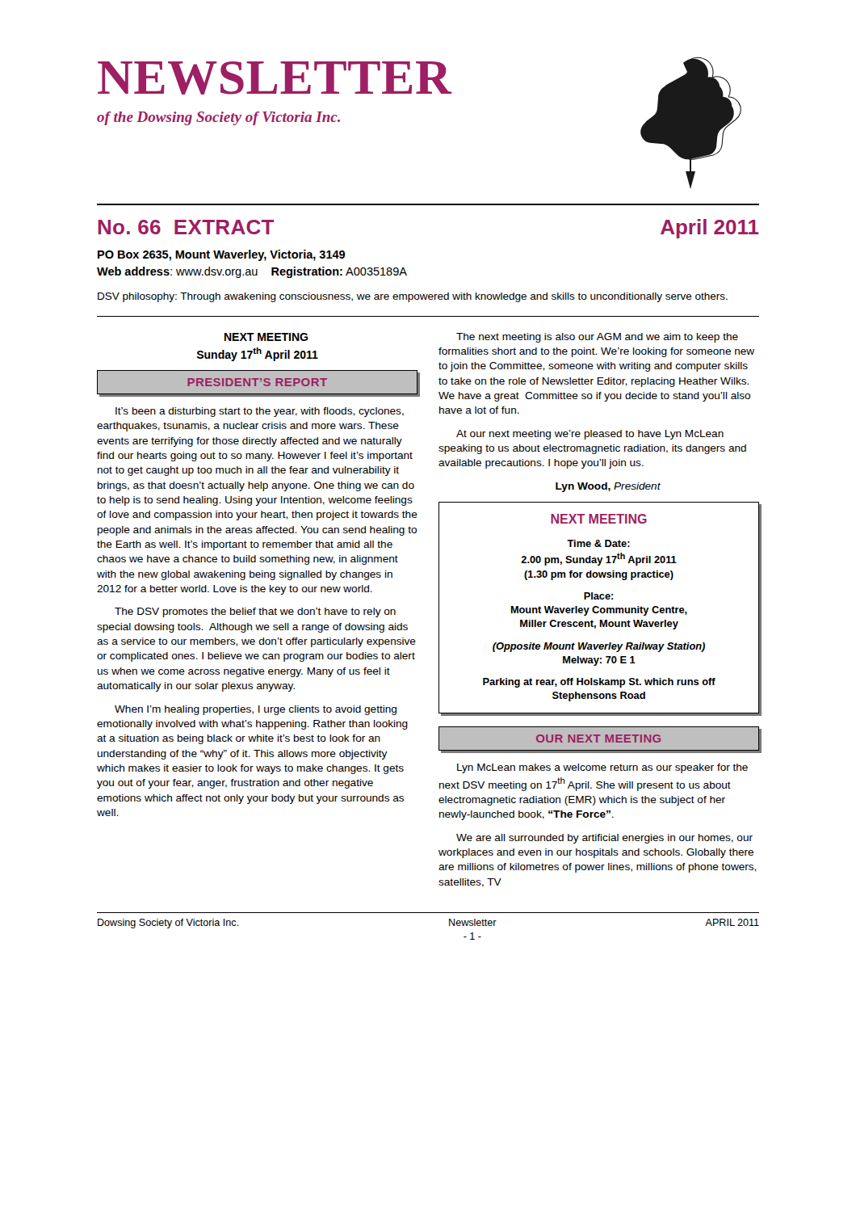NEWSLETTER
of the Dowsing Society of Victoria Inc.
No. 66 EXTRACT April 2011
PO Box 2635, Mount Waverley, Victoria, 3149
Web address: www.dsv.org.au Registration: A0035189A
DSV philosophy: Through awakening consciousness, we are empowered with knowledge and skills to unconditionally serve others.
NEXT MEETING
Sunday 17th April 2011
PRESIDENT’S REPORT
It’s been a disturbing start to the year, with floods, cyclones, earthquakes, tsunamis, a nuclear crisis and more wars. These events are terrifying for those directly affected and we naturally find our hearts going out to so many. However I feel it’s important not to get caught up too much in all the fear and vulnerability it brings, as that doesn’t actually help anyone. One thing we can do to help is to send healing. Using your Intention, welcome feelings of love and compassion into your heart, then project it towards the people and animals in the areas affected. You can send healing to the Earth as well. It’s important to remember that amid all the chaos we have a chance to build something new, in alignment with the new global awakening being signalled by changes in 2012 for a better world. Love is the key to our new world.
The DSV promotes the belief that we don’t have to rely on special dowsing tools. Although we sell a range of dowsing aids as a service to our members, we don’t offer particularly expensive or complicated ones. I believe we can program our bodies to alert us when we come across negative energy. Many of us feel it automatically in our solar plexus anyway.
When I’m healing properties, I urge clients to avoid getting emotionally involved with what’s happening. Rather than looking at a situation as being black or white it’s best to look for an understanding of the “why” of it. This allows more objectivity which makes it easier to look for ways to make changes. It gets you out of your fear, anger, frustration and other negative emotions which affect not only your body but your surrounds as well.
The next meeting is also our AGM and we aim to keep the formalities short and to the point. We’re looking for someone new to join the Committee, someone with writing and computer skills to take on the role of Newsletter Editor, replacing Heather Wilks. We have a great Committee so if you decide to stand you’ll also have a lot of fun.
At our next meeting we’re pleased to have Lyn McLean speaking to us about electromagnetic radiation, its dangers and available precautions. I hope you’ll join us.
Lyn Wood, President
NEXT MEETING
Time & Date:
2.00 pm, Sunday 17th April 2011
(1.30 pm for dowsing practice)
Place:
Mount Waverley Community Centre,
Miller Crescent, Mount Waverley
(Opposite Mount Waverley Railway Station)
Melway: 70 E 1
Parking at rear, off Holskamp St. which runs off Stephensons Road
OUR NEXT MEETING
Lyn McLean makes a welcome return as our speaker for the next DSV meeting on 17th April. She will present to us about electromagnetic radiation (EMR) which is the subject of her newly-launched book, “The Force”.
We are all surrounded by artificial energies in our homes, our workplaces and even in our hospitals and schools. Globally there are millions of kilometres of power lines, millions of phone towers, satellites, TV
Dowsing Society of Victoria Inc. Newsletter- 1 - APRIL 2011